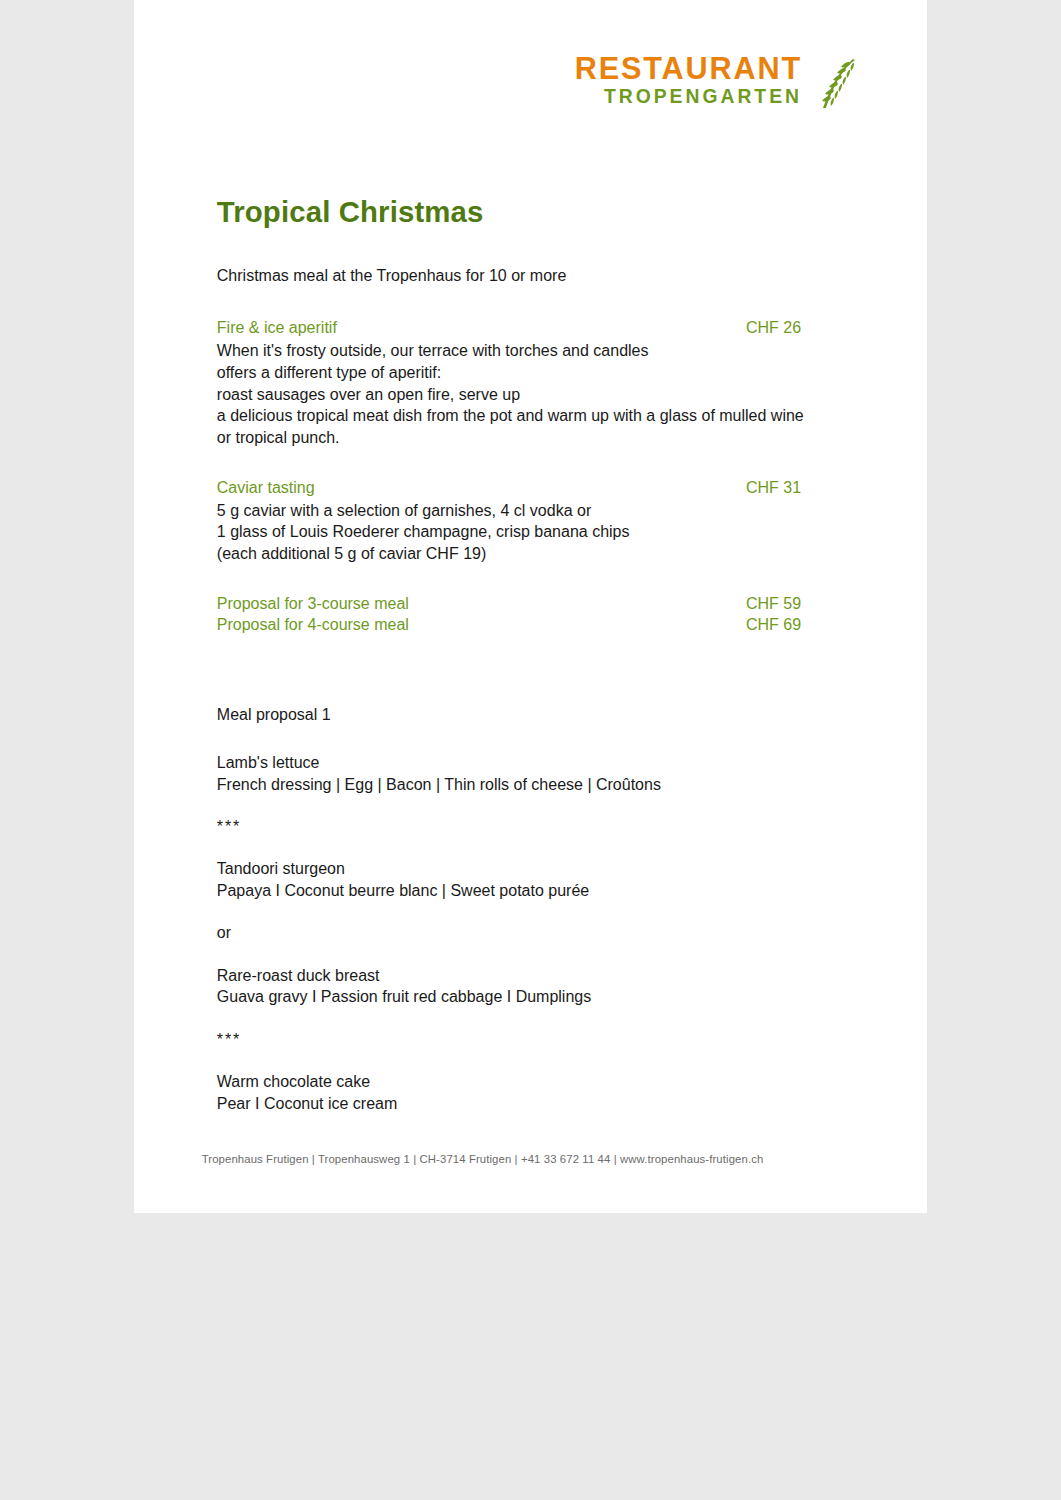RESTAURANT
TROPENGARTEN
Tropical Christmas
Christmas meal at the Tropenhaus for 10 or more
Fire & ice aperitif CHF 26
When it's frosty outside, our terrace with torches and candles
offers a different type of aperitif:
roast sausages over an open fire, serve up
a delicious tropical meat dish from the pot and warm up with a glass of mulled wine
or tropical punch.
Caviar tasting CHF 31
5 g caviar with a selection of garnishes, 4 cl vodka or
1 glass of Louis Roederer champagne, crisp banana chips
(each additional 5 g of caviar CHF 19)
Proposal for 3-course meal CHF 59
Proposal for 4-course meal CHF 69
Meal proposal 1
Lamb's lettuce
French dressing | Egg | Bacon | Thin rolls of cheese | Croûtons
***
Tandoori sturgeon
Papaya I Coconut beurre blanc | Sweet potato purée
or
Rare-roast duck breast
Guava gravy I Passion fruit red cabbage I Dumplings
***
Warm chocolate cake
Pear I Coconut ice cream
Tropenhaus Frutigen | Tropenhausweg 1 | CH-3714 Frutigen | +41 33 672 11 44 | www.tropenhaus-frutigen.ch